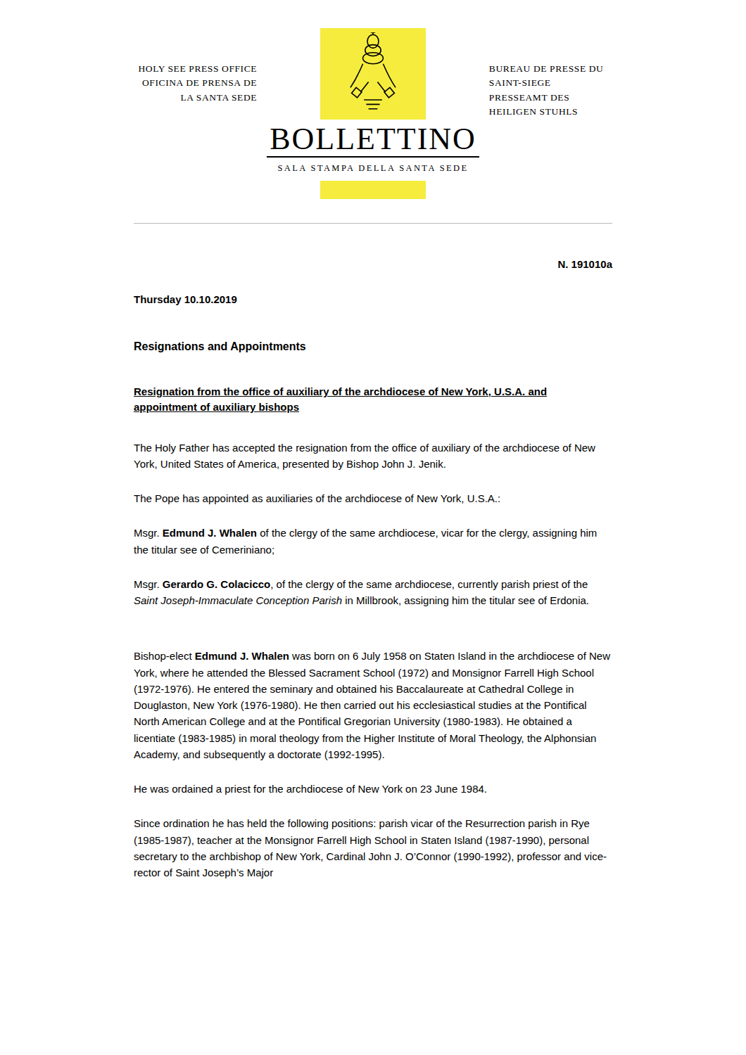HOLY SEE PRESS OFFICE
OFICINA DE PRENSA DE LA SANTA SEDE
BOLLETTINO
SALA STAMPA DELLA SANTA SEDE
BUREAU DE PRESSE DU SAINT-SIEGE
PRESSEAMT DES HEILIGEN STUHLS
N. 191010a
Thursday 10.10.2019
Resignations and Appointments
Resignation from the office of auxiliary of the archdiocese of New York, U.S.A. and appointment of auxiliary bishops
The Holy Father has accepted the resignation from the office of auxiliary of the archdiocese of New York, United States of America, presented by Bishop John J. Jenik.
The Pope has appointed as auxiliaries of the archdiocese of New York, U.S.A.:
Msgr. Edmund J. Whalen of the clergy of the same archdiocese, vicar for the clergy, assigning him the titular see of Cemeriniano;
Msgr. Gerardo G. Colacicco, of the clergy of the same archdiocese, currently parish priest of the Saint Joseph-Immaculate Conception Parish in Millbrook, assigning him the titular see of Erdonia.
Bishop-elect Edmund J. Whalen was born on 6 July 1958 on Staten Island in the archdiocese of New York, where he attended the Blessed Sacrament School (1972) and Monsignor Farrell High School (1972-1976). He entered the seminary and obtained his Baccalaureate at Cathedral College in Douglaston, New York (1976-1980). He then carried out his ecclesiastical studies at the Pontifical North American College and at the Pontifical Gregorian University (1980-1983). He obtained a licentiate (1983-1985) in moral theology from the Higher Institute of Moral Theology, the Alphonsian Academy, and subsequently a doctorate (1992-1995).
He was ordained a priest for the archdiocese of New York on 23 June 1984.
Since ordination he has held the following positions: parish vicar of the Resurrection parish in Rye (1985-1987), teacher at the Monsignor Farrell High School in Staten Island (1987-1990), personal secretary to the archbishop of New York, Cardinal John J. O’Connor (1990-1992), professor and vice-rector of Saint Joseph’s Major